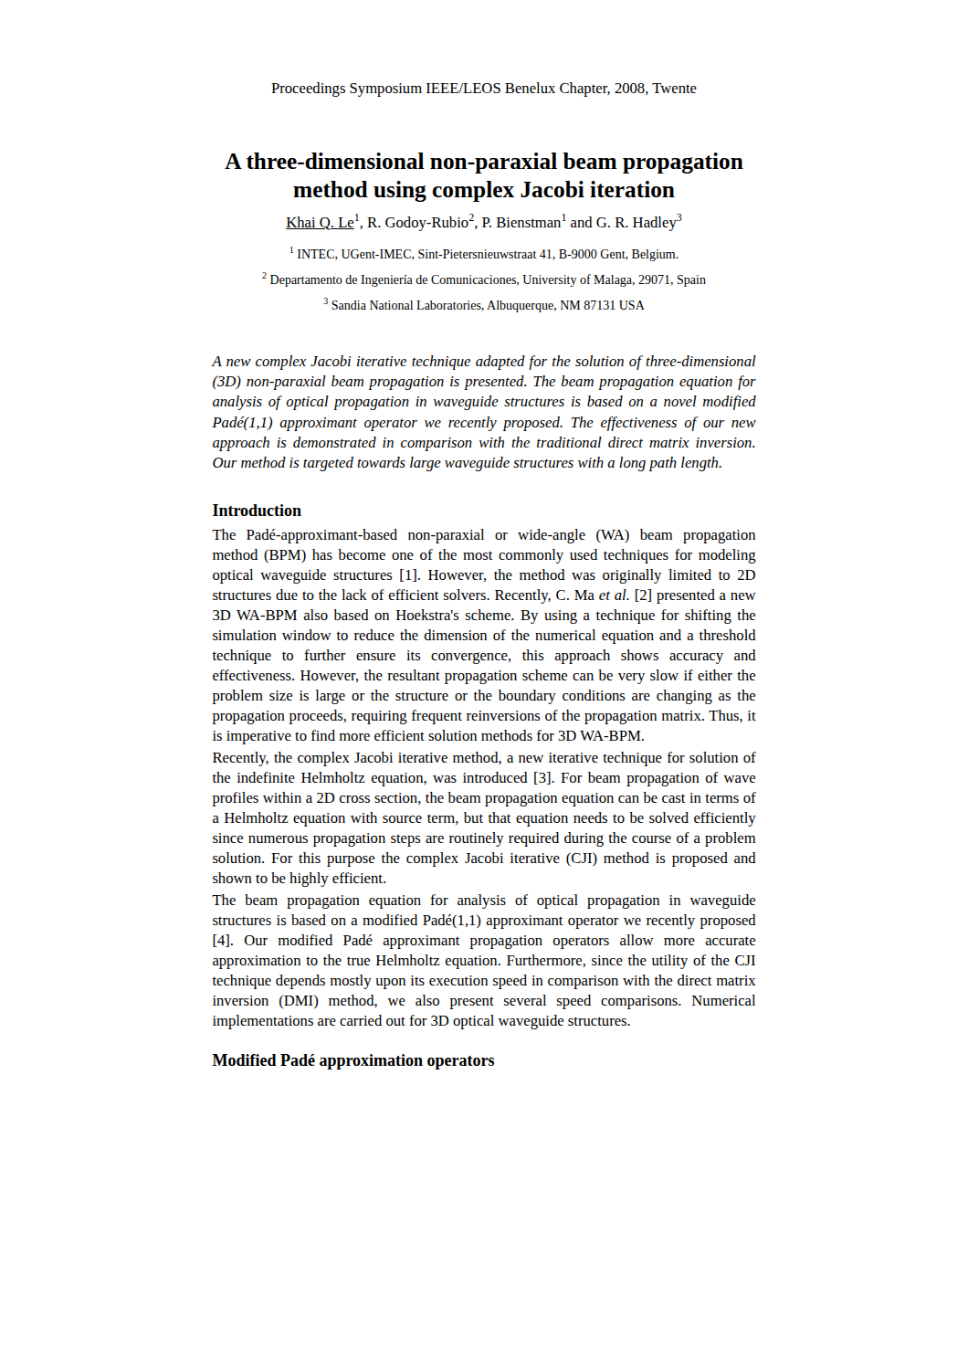Proceedings Symposium IEEE/LEOS Benelux Chapter, 2008, Twente
A three-dimensional non-paraxial beam propagation
method using complex Jacobi iteration
Khai Q. Le1, R. Godoy-Rubio2, P. Bienstman1 and G. R. Hadley3
1 INTEC, UGent-IMEC, Sint-Pietersnieuwstraat 41, B-9000 Gent, Belgium.
2 Departamento de Ingeniería de Comunicaciones, University of Malaga, 29071, Spain
3 Sandia National Laboratories, Albuquerque, NM 87131 USA
A new complex Jacobi iterative technique adapted for the solution of three-dimensional (3D) non-paraxial beam propagation is presented. The beam propagation equation for analysis of optical propagation in waveguide structures is based on a novel modified Padé(1,1) approximant operator we recently proposed. The effectiveness of our new approach is demonstrated in comparison with the traditional direct matrix inversion. Our method is targeted towards large waveguide structures with a long path length.
Introduction
The Padé-approximant-based non-paraxial or wide-angle (WA) beam propagation method (BPM) has become one of the most commonly used techniques for modeling optical waveguide structures [1]. However, the method was originally limited to 2D structures due to the lack of efficient solvers. Recently, C. Ma et al. [2] presented a new 3D WA-BPM also based on Hoekstra's scheme. By using a technique for shifting the simulation window to reduce the dimension of the numerical equation and a threshold technique to further ensure its convergence, this approach shows accuracy and effectiveness. However, the resultant propagation scheme can be very slow if either the problem size is large or the structure or the boundary conditions are changing as the propagation proceeds, requiring frequent reinversions of the propagation matrix. Thus, it is imperative to find more efficient solution methods for 3D WA-BPM.
Recently, the complex Jacobi iterative method, a new iterative technique for solution of the indefinite Helmholtz equation, was introduced [3]. For beam propagation of wave profiles within a 2D cross section, the beam propagation equation can be cast in terms of a Helmholtz equation with source term, but that equation needs to be solved efficiently since numerous propagation steps are routinely required during the course of a problem solution. For this purpose the complex Jacobi iterative (CJI) method is proposed and shown to be highly efficient.
The beam propagation equation for analysis of optical propagation in waveguide structures is based on a modified Padé(1,1) approximant operator we recently proposed [4]. Our modified Padé approximant propagation operators allow more accurate approximation to the true Helmholtz equation. Furthermore, since the utility of the CJI technique depends mostly upon its execution speed in comparison with the direct matrix inversion (DMI) method, we also present several speed comparisons. Numerical implementations are carried out for 3D optical waveguide structures.
Modified Padé approximation operators